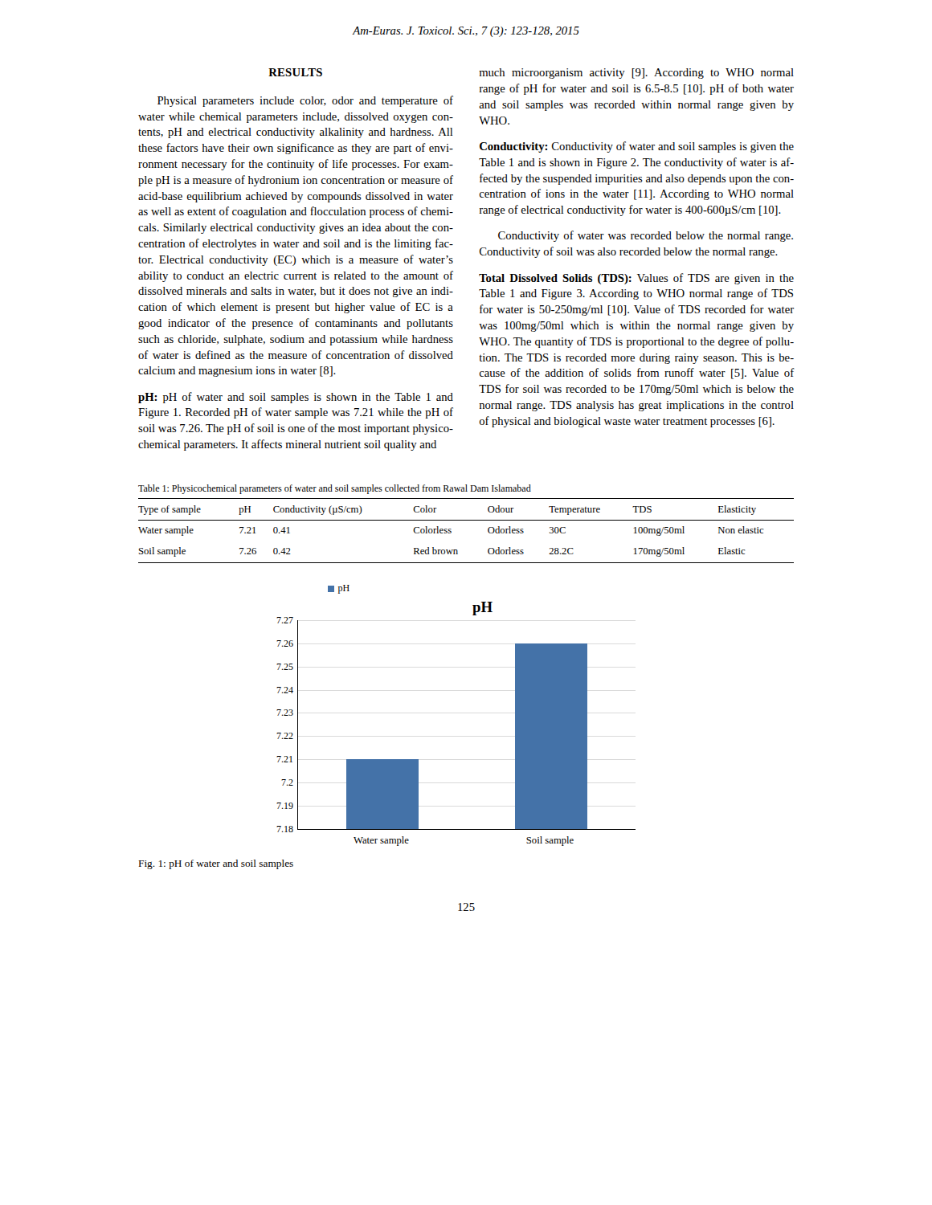Am-Euras. J. Toxicol. Sci., 7 (3): 123-128, 2015
RESULTS
Physical parameters include color, odor and temperature of water while chemical parameters include, dissolved oxygen contents, pH and electrical conductivity alkalinity and hardness. All these factors have their own significance as they are part of environment necessary for the continuity of life processes. For example pH is a measure of hydronium ion concentration or measure of acid-base equilibrium achieved by compounds dissolved in water as well as extent of coagulation and flocculation process of chemicals. Similarly electrical conductivity gives an idea about the concentration of electrolytes in water and soil and is the limiting factor. Electrical conductivity (EC) which is a measure of water’s ability to conduct an electric current is related to the amount of dissolved minerals and salts in water, but it does not give an indication of which element is present but higher value of EC is a good indicator of the presence of contaminants and pollutants such as chloride, sulphate, sodium and potassium while hardness of water is defined as the measure of concentration of dissolved calcium and magnesium ions in water [8].
pH: pH of water and soil samples is shown in the Table 1 and Figure 1. Recorded pH of water sample was 7.21 while the pH of soil was 7.26. The pH of soil is one of the most important physicochemical parameters. It affects mineral nutrient soil quality and
much microorganism activity [9]. According to WHO normal range of pH for water and soil is 6.5-8.5 [10]. pH of both water and soil samples was recorded within normal range given by WHO.
Conductivity: Conductivity of water and soil samples is given the Table 1 and is shown in Figure 2. The conductivity of water is affected by the suspended impurities and also depends upon the concentration of ions in the water [11]. According to WHO normal range of electrical conductivity for water is 400-600µS/cm [10].
Conductivity of water was recorded below the normal range. Conductivity of soil was also recorded below the normal range.
Total Dissolved Solids (TDS): Values of TDS are given in the Table 1 and Figure 3. According to WHO normal range of TDS for water is 50-250mg/ml [10]. Value of TDS recorded for water was 100mg/50ml which is within the normal range given by WHO. The quantity of TDS is proportional to the degree of pollution. The TDS is recorded more during rainy season. This is because of the addition of solids from runoff water [5]. Value of TDS for soil was recorded to be 170mg/50ml which is below the normal range. TDS analysis has great implications in the control of physical and biological waste water treatment processes [6].
Table 1: Physicochemical parameters of water and soil samples collected from Rawal Dam Islamabad
| Type of sample | pH | Conductivity (µS/cm) | Color | Odour | Temperature | TDS | Elasticity |
| --- | --- | --- | --- | --- | --- | --- | --- |
| Water sample | 7.21 | 0.41 | Colorless | Odorless | 30C | 100mg/50ml | Non elastic |
| Soil sample | 7.26 | 0.42 | Red brown | Odorless | 28.2C | 170mg/50ml | Elastic |
pH
pH
7.27 7.26 7.25 7.24 7.23 7.22 7.21 7.2 7.19 7.18
Water sample Soil sample
Fig. 1: pH of water and soil samples
125